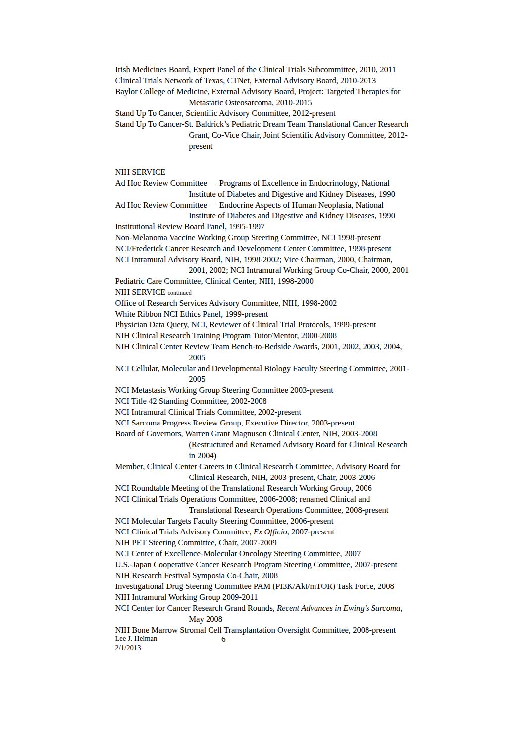Irish Medicines Board, Expert Panel of the Clinical Trials Subcommittee, 2010, 2011
Clinical Trials Network of Texas, CTNet, External Advisory Board, 2010-2013
Baylor College of Medicine, External Advisory Board, Project: Targeted Therapies for Metastatic Osteosarcoma, 2010-2015
Stand Up To Cancer, Scientific Advisory Committee, 2012-present
Stand Up To Cancer-St. Baldrick’s Pediatric Dream Team Translational Cancer Research Grant, Co-Vice Chair, Joint Scientific Advisory Committee, 2012-present
NIH SERVICE
Ad Hoc Review Committee — Programs of Excellence in Endocrinology, National Institute of Diabetes and Digestive and Kidney Diseases, 1990
Ad Hoc Review Committee — Endocrine Aspects of Human Neoplasia, National Institute of Diabetes and Digestive and Kidney Diseases, 1990
Institutional Review Board Panel, 1995-1997
Non-Melanoma Vaccine Working Group Steering Committee, NCI 1998-present
NCI/Frederick Cancer Research and Development Center Committee, 1998-present
NCI Intramural Advisory Board, NIH, 1998-2002; Vice Chairman, 2000, Chairman, 2001, 2002; NCI Intramural Working Group Co-Chair, 2000, 2001
Pediatric Care Committee, Clinical Center, NIH, 1998-2000
NIH SERVICE continued
Office of Research Services Advisory Committee, NIH, 1998-2002
White Ribbon NCI Ethics Panel, 1999-present
Physician Data Query, NCI, Reviewer of Clinical Trial Protocols, 1999-present
NIH Clinical Research Training Program Tutor/Mentor, 2000-2008
NIH Clinical Center Review Team Bench-to-Bedside Awards, 2001, 2002, 2003, 2004, 2005
NCI Cellular, Molecular and Developmental Biology Faculty Steering Committee, 2001-2005
NCI Metastasis Working Group Steering Committee 2003-present
NCI Title 42 Standing Committee, 2002-2008
NCI Intramural Clinical Trials Committee, 2002-present
NCI Sarcoma Progress Review Group, Executive Director, 2003-present
Board of Governors, Warren Grant Magnuson Clinical Center, NIH, 2003-2008 (Restructured and Renamed Advisory Board for Clinical Research in 2004)
Member, Clinical Center Careers in Clinical Research Committee, Advisory Board for Clinical Research, NIH, 2003-present, Chair, 2003-2006
NCI Roundtable Meeting of the Translational Research Working Group, 2006
NCI Clinical Trials Operations Committee, 2006-2008; renamed Clinical and Translational Research Operations Committee, 2008-present
NCI Molecular Targets Faculty Steering Committee, 2006-present
NCI Clinical Trials Advisory Committee, Ex Officio, 2007-present
NIH PET Steering Committee, Chair, 2007-2009
NCI Center of Excellence-Molecular Oncology Steering Committee, 2007
U.S.-Japan Cooperative Cancer Research Program Steering Committee, 2007-present
NIH Research Festival Symposia Co-Chair, 2008
Investigational Drug Steering Committee PAM (PI3K/Akt/mTOR) Task Force, 2008
NIH Intramural Working Group 2009-2011
NCI Center for Cancer Research Grand Rounds, Recent Advances in Ewing’s Sarcoma, May 2008
NIH Bone Marrow Stromal Cell Transplantation Oversight Committee, 2008-present
Lee J. Helman
2/1/20136